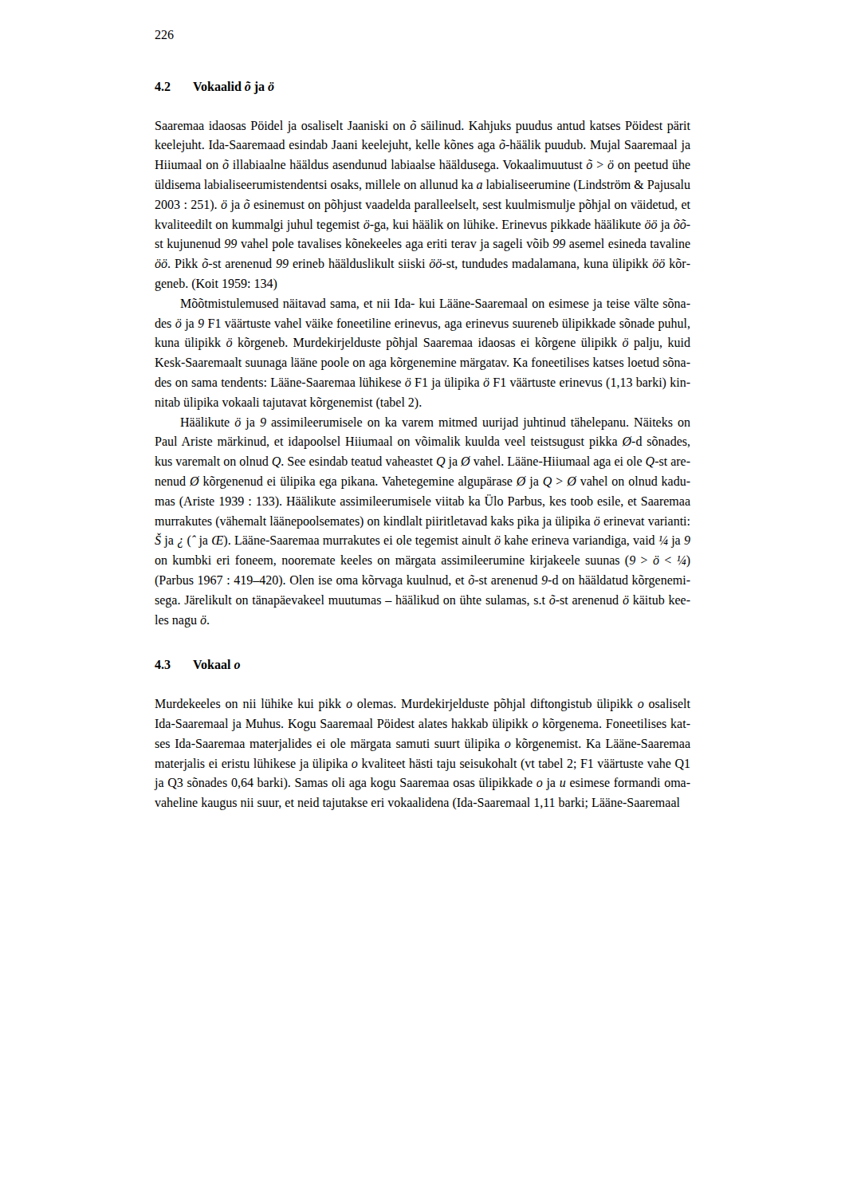226
4.2 Vokaalid õ ja ö
Saaremaa idaosas Pöidel ja osaliselt Jaaniski on õ säilinud. Kahjuks puudus antud katses Pöidest pärit keelejuht. Ida-Saaremaad esindab Jaani keelejuht, kelle kõnes aga õ-häälik puudub. Mujal Saaremaal ja Hiiumaal on õ illabiaalne hääldus asendunud labiaalse hääldusega. Vokaalimuutust õ > ö on peetud ühe üldisema labialiseerumistendentsi osaks, millele on allunud ka a labialiseerumine (Lindström & Pajusalu 2003 : 251). ö ja õ esinemust on põhjust vaadelda paralleelselt, sest kuulmismulje põhjal on väidetud, et kvaliteedilt on kummalgi juhul tegemist ö-ga, kui häälik on lühike. Erinevus pikkade häälikute öö ja õõ-st kujunenud 99 vahel pole tavalises kõnekeeles aga eriti terav ja sageli võib 99 asemel esineda tavaline öö. Pikk õ-st arenenud 99 erineb häälduslikult siiski öö-st, tundudes madalamana, kuna ülipikk öö kõrgeneb. (Koit 1959: 134)
Mõõtmistulemused näitavad sama, et nii Ida- kui Lääne-Saaremaal on esimese ja teise välte sõnades ö ja 9 F1 väärtuste vahel väike foneetiline erinevus, aga erinevus suureneb ülipikkade sõnade puhul, kuna ülipikk ö kõrgeneb. Murdekirjelduste põhjal Saaremaa idaosas ei kõrgene ülipikk ö palju, kuid Kesk-Saaremaalt suunaga lääne poole on aga kõrgenemine märgatav. Ka foneetilises katses loetud sõnades on sama tendents: Lääne-Saaremaa lühikese ö F1 ja ülipika ö F1 väärtuste erinevus (1,13 barki) kinnitab ülipika vokaali tajutavat kõrgenemist (tabel 2).
Häälikute ö ja 9 assimileerumisele on ka varem mitmed uurijad juhtinud tähelepanu. Näiteks on Paul Ariste märkinud, et idapoolsel Hiiumaal on võimalik kuulda veel teistsugust pikka Ø-d sõnades, kus varemalt on olnud Q. See esindab teatud vaheastet Q ja Ø vahel. Lääne-Hiiumaal aga ei ole Q-st arenenud Ø kõrgenenud ei ülipika ega pikana. Vahetegemine algupärase Ø ja Q > Ø vahel on olnud kadumas (Ariste 1939 : 133). Häälikute assimileerumisele viitab ka Ülo Parbus, kes toob esile, et Saaremaa murrakutes (vähemalt läänepoolsemates) on kindlalt piiritletavad kaks pika ja ülipika ö erinevat varianti: Š ja ¿ (ˆ ja Œ). Lääne-Saaremaa murrakutes ei ole tegemist ainult ö kahe erineva variandiga, vaid ¼ ja 9 on kumbki eri foneem, nooremate keeles on märgata assimileerumine kirjakeele suunas (9 > ö < ¼) (Parbus 1967 : 419–420). Olen ise oma kõrvaga kuulnud, et õ-st arenenud 9-d on hääldatud kõrgenemisega. Järelikult on tänapäevakeel muutumas – häälikud on ühte sulamas, s.t õ-st arenenud ö käitub keeles nagu ö.
4.3 Vokaal o
Murdekeeles on nii lühike kui pikk o olemas. Murdekirjelduste põhjal diftongistub ülipikk o osaliselt Ida-Saaremaal ja Muhus. Kogu Saaremaal Pöidest alates hakkab ülipikk o kõrgenema. Foneetilises katses Ida-Saaremaa materjalides ei ole märgata samuti suurt ülipika o kõrgenemist. Ka Lääne-Saaremaa materjalis ei eristu lühikese ja ülipika o kvaliteet hästi taju seisukohalt (vt tabel 2; F1 väärtuste vahe Q1 ja Q3 sõnades 0,64 barki). Samas oli aga kogu Saaremaa osas ülipikkade o ja u esimese formandi omavaheline kaugus nii suur, et neid tajutakse eri vokaalidena (Ida-Saaremaal 1,11 barki; Lääne-Saaremaal